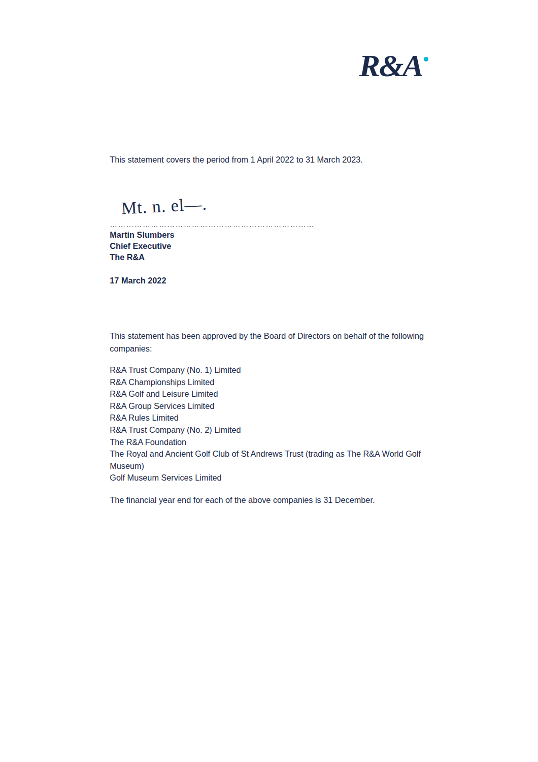R&A
This statement covers the period from 1 April 2022 to 31 March 2023.
Mt. n. el—.
…………………………………………………………………
Martin Slumbers
Chief Executive
The R&A
17 March 2022
This statement has been approved by the Board of Directors on behalf of the following companies:
R&A Trust Company (No. 1) Limited
R&A Championships Limited
R&A Golf and Leisure Limited
R&A Group Services Limited
R&A Rules Limited
R&A Trust Company (No. 2) Limited
The R&A Foundation
The Royal and Ancient Golf Club of St Andrews Trust (trading as The R&A World Golf Museum)
Golf Museum Services Limited
The financial year end for each of the above companies is 31 December.